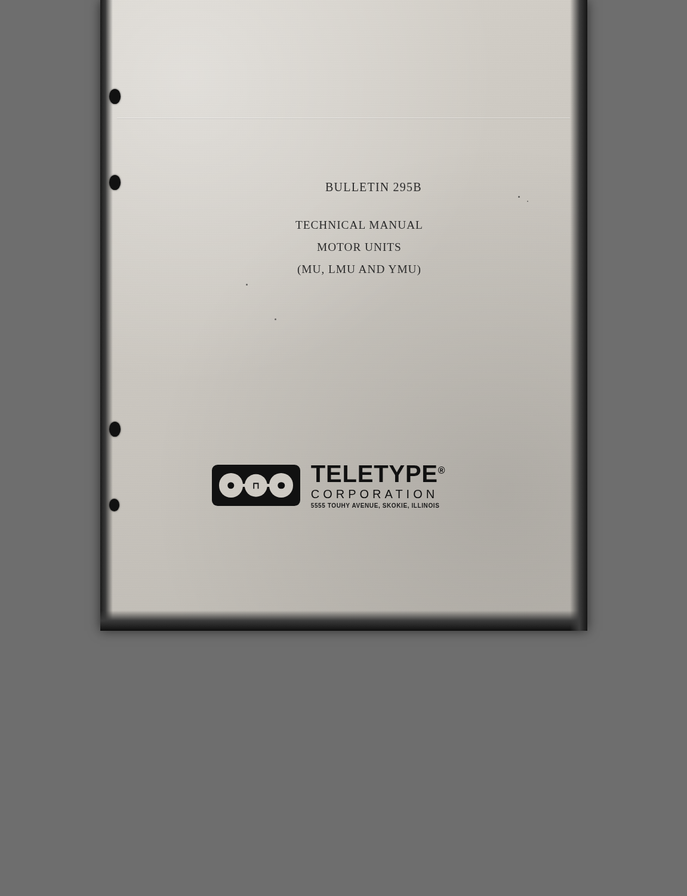BULLETIN 295B
TECHNICAL MANUAL
MOTOR UNITS
(MU, LMU AND YMU)
⊓
TELETYPE®
CORPORATION
5555 TOUHY AVENUE, SKOKIE, ILLINOIS